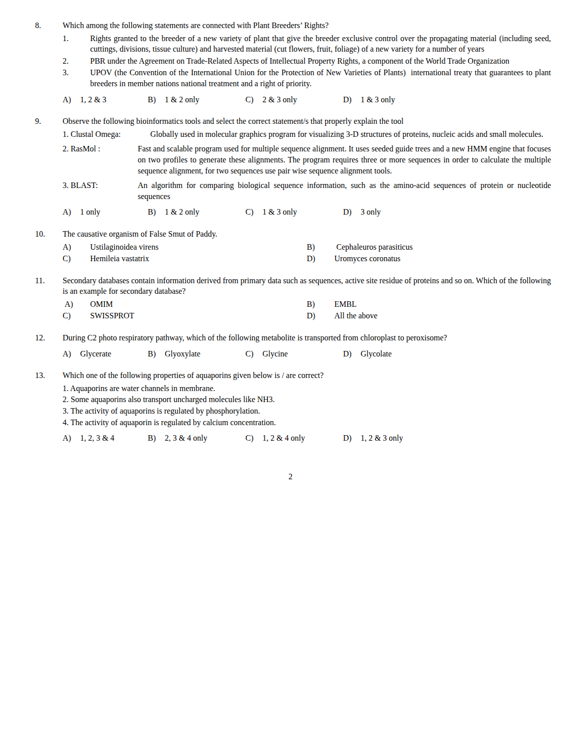8.
Which among the following statements are connected with Plant Breeders’ Rights?
1. Rights granted to the breeder of a new variety of plant that give the breeder exclusive control over the propagating material (including seed, cuttings, divisions, tissue culture) and harvested material (cut flowers, fruit, foliage) of a new variety for a number of years
2. PBR under the Agreement on Trade-Related Aspects of Intellectual Property Rights, a component of the World Trade Organization
3. UPOV (the Convention of the International Union for the Protection of New Varieties of Plants) international treaty that guarantees to plant breeders in member nations national treatment and a right of priority.
A) 1, 2 & 3
B) 1 & 2 only
C) 2 & 3 only
D) 1 & 3 only
9.
Observe the following bioinformatics tools and select the correct statement/s that properly explain the tool
1. Clustal Omega:
Globally used in molecular graphics program for visualizing 3-D structures of proteins, nucleic acids and small molecules.
2. RasMol :
Fast and scalable program used for multiple sequence alignment. It uses seeded guide trees and a new HMM engine that focuses on two profiles to generate these alignments. The program requires three or more sequences in order to calculate the multiple sequence alignment, for two sequences use pair wise sequence alignment tools.
3. BLAST:
An algorithm for comparing biological sequence information, such as the amino-acid sequences of protein or nucleotide sequences
A) 1 only
B) 1 & 2 only
C) 1 & 3 only
D) 3 only
10.
The causative organism of False Smut of Paddy.
A)
Ustilaginoidea virens
B)
Cephaleuros parasiticus
C)
Hemileia vastatrix
D)
Uromyces coronatus
11.
Secondary databases contain information derived from primary data such as sequences, active site residue of proteins and so on. Which of the following is an example for secondary database?
A)
OMIM
B)
EMBL
C)
SWISSPROT
D)
All the above
12.
During C2 photo respiratory pathway, which of the following metabolite is transported from chloroplast to peroxisome?
A) Glycerate
B) Glyoxylate
C) Glycine
D) Glycolate
13.
Which one of the following properties of aquaporins given below is / are correct?
1. Aquaporins are water channels in membrane.
2. Some aquaporins also transport uncharged molecules like NH3.
3. The activity of aquaporins is regulated by phosphorylation.
4. The activity of aquaporin is regulated by calcium concentration.
A) 1, 2, 3 & 4
B) 2, 3 & 4 only
C) 1, 2 & 4 only
D) 1, 2 & 3 only
2